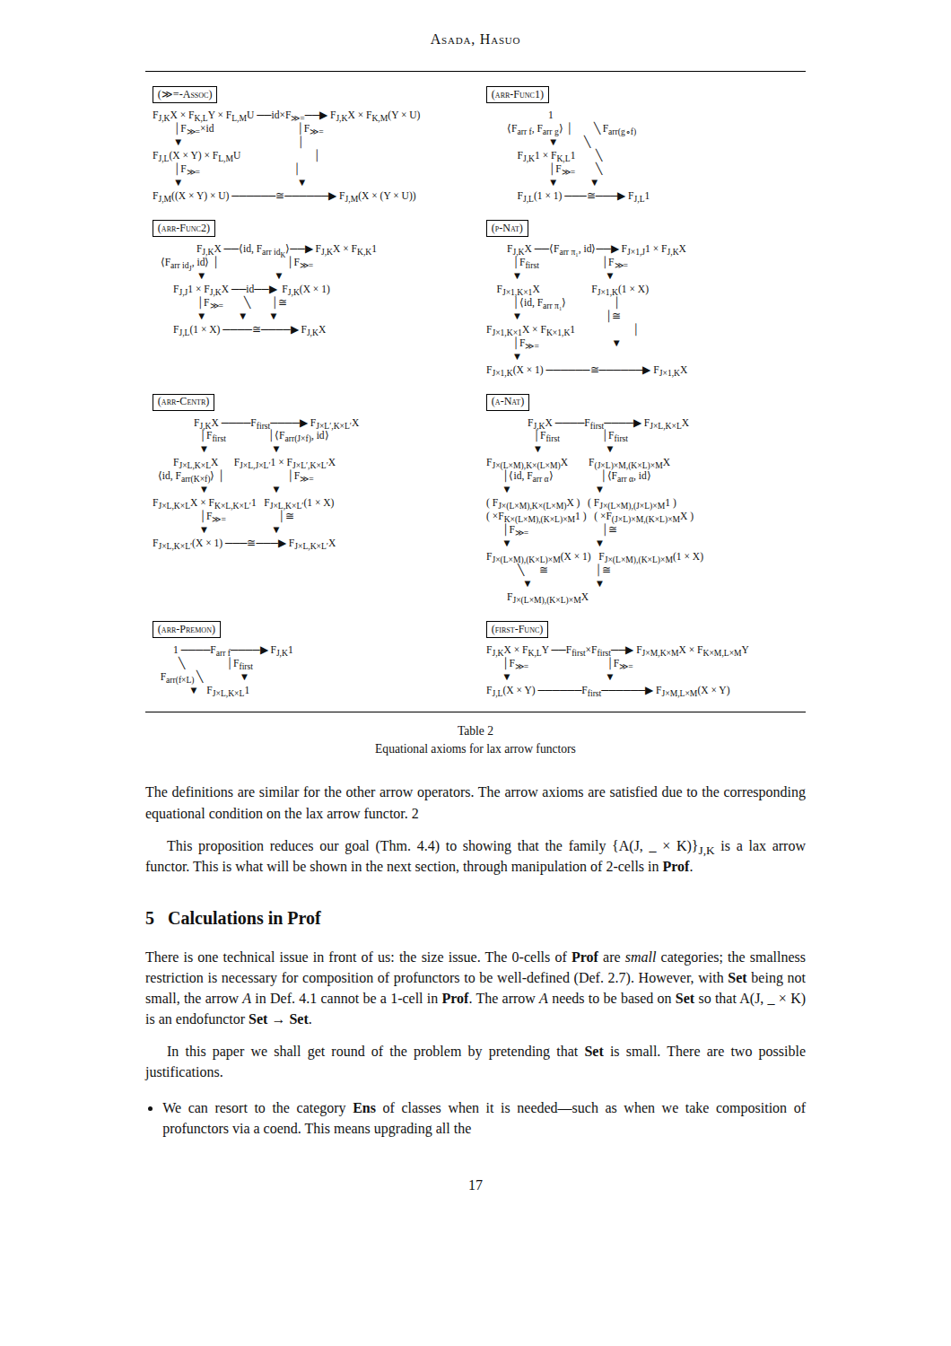Asada, Hasuo
(≫=-Assoc)
FJ,KX × FK,LY × FL,MU ──id×F≫=──▶ FJ,KX × FK,M(Y × U)
        │F≫=×id                                │F≫=
        ▼                                            │
FJ,L(X × Y) × FL,MU                            │
        │F≫=                                    │
        ▼                                            ▼
FJ,M((X × Y) × U) ──────≅──────▶ FJ,M(X × (Y × U))
(arr-Func1)
                        1
        ⟨Farr f, Farr g⟩ │        ╲ Farr(g∘f)
                        ▼          ╲
            FJ,K1 × FK,L1        ╲
                        │F≫=        ╲
                        ▼            ▼
            FJ,L(1 × 1) ───≅───▶ FJ,L1
(arr-Func2)
                 FJ,KX ──⟨id, Farr idK⟩──▶ FJ,KX × FK,K1
   ⟨Farr idJ, id⟩ │                          │F≫=
                 ▼                          ▼
        FJ,J1 × FJ,KX ──id──▶  FJ,K(X × 1)
                 │F≫=        ╲        │≅
                 ▼            ▼        ▼
        FJ,L(1 × X) ────≅────▶ FJ,KX
(ρ-Nat)
        FJ,KX ──⟨Farr π₁, id⟩──▶ FJ×1,J1 × FJ,KX
          │Ffirst                        │F≫=
          ▼                                ▼
    FJ×1,K×1X                    FJ×1,K(1 × X)
          │⟨id, Farr π₁⟩                  │
          ▼                                │≅
FJ×1,K×1X × FK×1,K1                      │
          │F≫=                            ▼
          ▼
FJ×1,K(X × 1) ──────≅──────▶ FJ×1,KX
(arr-Centr)
                FJ,KX ────Ffirst────▶ FJ×L′,K×L′X
                  │Ffirst                │⟨Farr(J×f), id⟩
                  ▼                        ▼
        FJ×L,K×LX      FJ×L,J×L′1 × FJ×L′,K×L′X
  ⟨id, Farr(K×f)⟩ │                        │F≫=
                  ▼                        ▼
FJ×L,K×LX × FK×L,K×L′1   FJ×L,K×L′(1 × X)
                  │F≫=                    │≅
                  ▼                        ▼
FJ×L,K×L′(X × 1) ───≅───▶ FJ×L,K×L′X
(α-Nat)
                FJ,KX ────Ffirst────▶ FJ×L,K×LX
                  │Ffirst                │Ffirst
                  ▼                        ▼
FJ×(L×M),K×(L×M)X        F(J×L)×M,(K×L)×MX
      │⟨id, Farr α⟩                  │⟨Farr α, id⟩
      ▼                                ▼
( FJ×(L×M),K×(L×M)X )   ( FJ×(L×M),(J×L)×M1 )
( ×FK×(L×M),(K×L)×M1 )   ( ×F(J×L)×M,(K×L)×MX )
      │F≫=                            │≅
      ▼                                ▼
FJ×(L×M),(K×L)×M(X × 1)   FJ×(L×M),(K×L)×M(1 × X)
            ╲      ≅                  │≅
              ▼                        ▼
        FJ×(L×M),(K×L)×MX
(arr-Premon)
        1 ────Farr f────▶ FJ,K1
          ╲                │Ffirst
   Farr(f×L) ╲              ▼
              ▼   FJ×L,K×L1
(first-Func)
FJ,KX × FK,LY ──Ffirst×Ffirst──▶ FJ×M,K×MX × FK×M,L×MY
      │F≫=                              │F≫=
      ▼                                    ▼
FJ,L(X × Y) ──────Ffirst──────▶ FJ×M,L×M(X × Y)
Table 2 Equational axioms for lax arrow functors
The definitions are similar for the other arrow operators. The arrow axioms are satisfied due to the corresponding equational condition on the lax arrow functor. 2
This proposition reduces our goal (Thm. 4.4) to showing that the family {A(J, _ × K)}J,K is a lax arrow functor. This is what will be shown in the next section, through manipulation of 2-cells in Prof.
5 Calculations in Prof
There is one technical issue in front of us: the size issue. The 0-cells of Prof are small categories; the smallness restriction is necessary for composition of profunctors to be well-defined (Def. 2.7). However, with Set being not small, the arrow A in Def. 4.1 cannot be a 1-cell in Prof. The arrow A needs to be based on Set so that A(J, _ × K) is an endofunctor Set → Set.
In this paper we shall get round of the problem by pretending that Set is small. There are two possible justifications.
We can resort to the category Ens of classes when it is needed—such as when we take composition of profunctors via a coend. This means upgrading all the
17